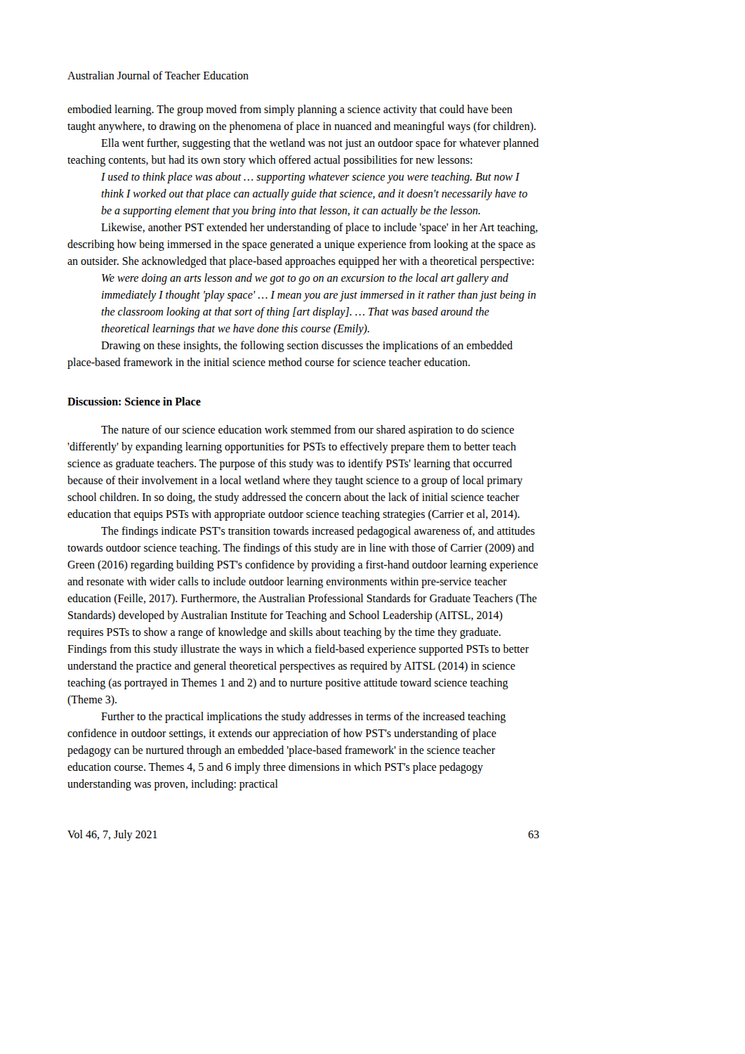Australian Journal of Teacher Education
embodied learning. The group moved from simply planning a science activity that could have been taught anywhere, to drawing on the phenomena of place in nuanced and meaningful ways (for children).
Ella went further, suggesting that the wetland was not just an outdoor space for whatever planned teaching contents, but had its own story which offered actual possibilities for new lessons:
I used to think place was about … supporting whatever science you were teaching. But now I think I worked out that place can actually guide that science, and it doesn't necessarily have to be a supporting element that you bring into that lesson, it can actually be the lesson.
Likewise, another PST extended her understanding of place to include 'space' in her Art teaching, describing how being immersed in the space generated a unique experience from looking at the space as an outsider. She acknowledged that place-based approaches equipped her with a theoretical perspective:
We were doing an arts lesson and we got to go on an excursion to the local art gallery and immediately I thought 'play space' … I mean you are just immersed in it rather than just being in the classroom looking at that sort of thing [art display]. … That was based around the theoretical learnings that we have done this course (Emily).
Drawing on these insights, the following section discusses the implications of an embedded place-based framework in the initial science method course for science teacher education.
Discussion: Science in Place
The nature of our science education work stemmed from our shared aspiration to do science 'differently' by expanding learning opportunities for PSTs to effectively prepare them to better teach science as graduate teachers. The purpose of this study was to identify PSTs' learning that occurred because of their involvement in a local wetland where they taught science to a group of local primary school children. In so doing, the study addressed the concern about the lack of initial science teacher education that equips PSTs with appropriate outdoor science teaching strategies (Carrier et al, 2014).
The findings indicate PST's transition towards increased pedagogical awareness of, and attitudes towards outdoor science teaching. The findings of this study are in line with those of Carrier (2009) and Green (2016) regarding building PST's confidence by providing a first-hand outdoor learning experience and resonate with wider calls to include outdoor learning environments within pre-service teacher education (Feille, 2017). Furthermore, the Australian Professional Standards for Graduate Teachers (The Standards) developed by Australian Institute for Teaching and School Leadership (AITSL, 2014) requires PSTs to show a range of knowledge and skills about teaching by the time they graduate. Findings from this study illustrate the ways in which a field-based experience supported PSTs to better understand the practice and general theoretical perspectives as required by AITSL (2014) in science teaching (as portrayed in Themes 1 and 2) and to nurture positive attitude toward science teaching (Theme 3).
Further to the practical implications the study addresses in terms of the increased teaching confidence in outdoor settings, it extends our appreciation of how PST's understanding of place pedagogy can be nurtured through an embedded 'place-based framework' in the science teacher education course. Themes 4, 5 and 6 imply three dimensions in which PST's place pedagogy understanding was proven, including: practical
Vol 46, 7, July 2021 63